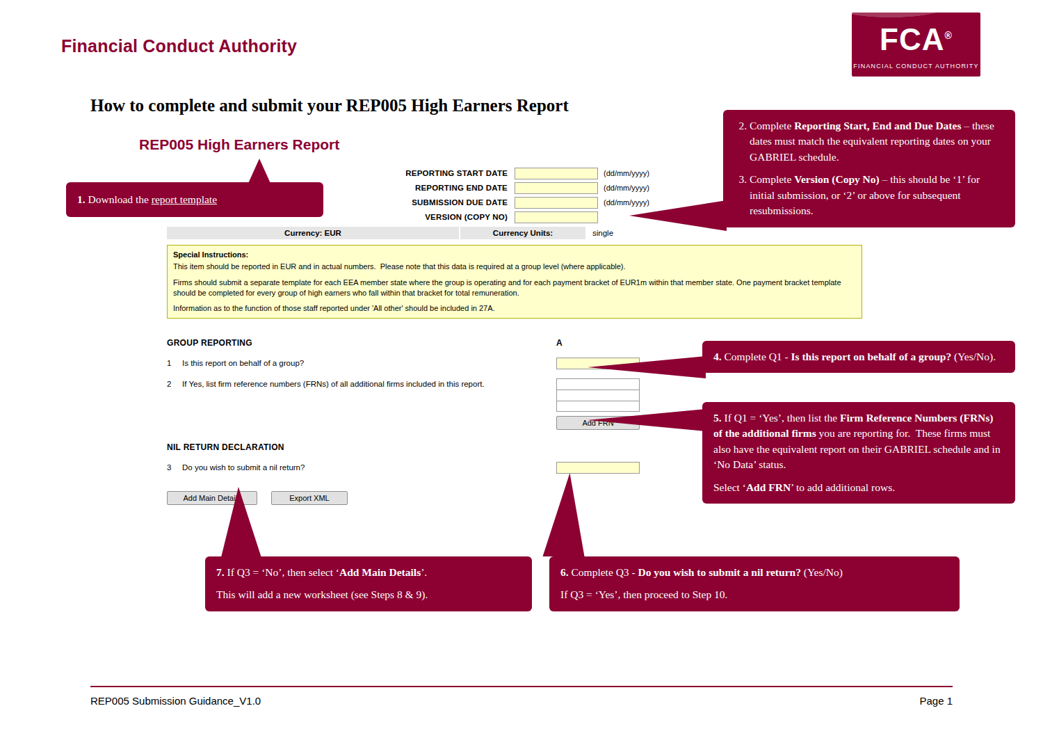Financial Conduct Authority
FCA®
FINANCIAL CONDUCT AUTHORITY
How to complete and submit your REP005 High Earners Report
REP005 High Earners Report
help?
REPORTING START DATE
(dd/mm/yyyy)
REPORTING END DATE
(dd/mm/yyyy)
SUBMISSION DUE DATE
(dd/mm/yyyy)
VERSION (COPY NO)
Currency: EUR
Currency Units:
single
Special Instructions:
This item should be reported in EUR and in actual numbers. Please note that this data is required at a group level (where applicable).
Firms should submit a separate template for each EEA member state where the group is operating and for each payment bracket of EUR1m within that member state. One payment bracket template should be completed for every group of high earners who fall within that bracket for total remuneration.
Information as to the function of those staff reported under 'All other' should be included in 27A.
GROUP REPORTING
A
1
Is this report on behalf of a group?
2
If Yes, list firm reference numbers (FRNs) of all additional firms included in this report.
Add FRN
NIL RETURN DECLARATION
3
Do you wish to submit a nil return?
Add Main Details
Export XML
Complete Reporting Start, End and Due Dates – these dates must match the equivalent reporting dates on your GABRIEL schedule.
Complete Version (Copy No) – this should be ‘1’ for initial submission, or ‘2’ or above for subsequent resubmissions.
1. Download the report template
4. Complete Q1 - Is this report on behalf of a group? (Yes/No).
5. If Q1 = ‘Yes’, then list the Firm Reference Numbers (FRNs) of the additional firms you are reporting for. These firms must also have the equivalent report on their GABRIEL schedule and in ‘No Data’ status.
Select ‘Add FRN’ to add additional rows.
6. Complete Q3 - Do you wish to submit a nil return? (Yes/No)
If Q3 = ‘Yes’, then proceed to Step 10.
7. If Q3 = ‘No’, then select ‘Add Main Details’.
This will add a new worksheet (see Steps 8 & 9).
REP005 Submission Guidance_V1.0
Page 1